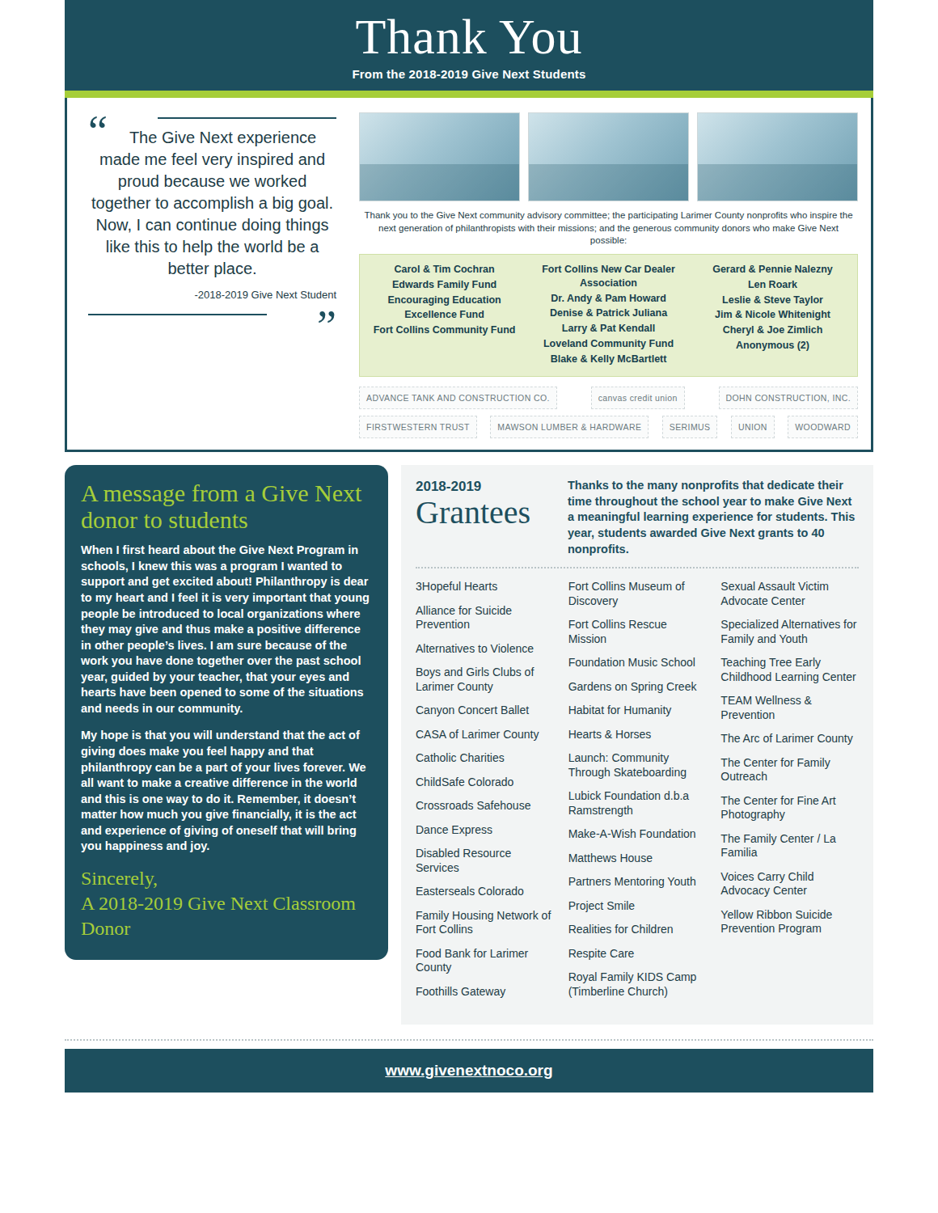Thank You
From the 2018-2019 Give Next Students
“
The Give Next experience made me feel very inspired and proud because we worked together to accomplish a big goal. Now, I can continue doing things like this to help the world be a better place.
-2018-2019 Give Next Student
”
Thank you to the Give Next community advisory committee; the participating Larimer County nonprofits who inspire the next generation of philanthropists with their missions; and the generous community donors who make Give Next possible:
Carol & Tim Cochran
Edwards Family Fund
Encouraging Education
Excellence Fund
Fort Collins Community Fund
Fort Collins New Car Dealer Association
Dr. Andy & Pam Howard
Denise & Patrick Juliana
Larry & Pat Kendall
Loveland Community Fund
Blake & Kelly McBartlett
Gerard & Pennie Nalezny
Len Roark
Leslie & Steve Taylor
Jim & Nicole Whitenight
Cheryl & Joe Zimlich
Anonymous (2)
ADVANCE TANK AND CONSTRUCTION CO. canvas credit union DOHN CONSTRUCTION, INC. FIRSTWESTERN TRUST MAWSON LUMBER & HARDWARE SERIMUS UNION WOODWARD
A message from a Give Next donor to students
When I first heard about the Give Next Program in schools, I knew this was a program I wanted to support and get excited about! Philanthropy is dear to my heart and I feel it is very important that young people be introduced to local organizations where they may give and thus make a positive difference in other people’s lives. I am sure because of the work you have done together over the past school year, guided by your teacher, that your eyes and hearts have been opened to some of the situations and needs in our community.
My hope is that you will understand that the act of giving does make you feel happy and that philanthropy can be a part of your lives forever. We all want to make a creative difference in the world and this is one way to do it. Remember, it doesn’t matter how much you give financially, it is the act and experience of giving of oneself that will bring you happiness and joy.
Sincerely,
A 2018-2019 Give Next Classroom Donor
2018-2019
Grantees
Thanks to the many nonprofits that dedicate their time throughout the school year to make Give Next a meaningful learning experience for students. This year, students awarded Give Next grants to 40 nonprofits.
3Hopeful Hearts
Alliance for Suicide Prevention
Alternatives to Violence
Boys and Girls Clubs of Larimer County
Canyon Concert Ballet
CASA of Larimer County
Catholic Charities
ChildSafe Colorado
Crossroads Safehouse
Dance Express
Disabled Resource Services
Easterseals Colorado
Family Housing Network of Fort Collins
Food Bank for Larimer County
Foothills Gateway
Fort Collins Museum of Discovery
Fort Collins Rescue Mission
Foundation Music School
Gardens on Spring Creek
Habitat for Humanity
Hearts & Horses
Launch: Community Through Skateboarding
Lubick Foundation d.b.a Ramstrength
Make-A-Wish Foundation
Matthews House
Partners Mentoring Youth
Project Smile
Realities for Children
Respite Care
Royal Family KIDS Camp (Timberline Church)
Sexual Assault Victim Advocate Center
Specialized Alternatives for Family and Youth
Teaching Tree Early Childhood Learning Center
TEAM Wellness & Prevention
The Arc of Larimer County
The Center for Family Outreach
The Center for Fine Art Photography
The Family Center / La Familia
Voices Carry Child Advocacy Center
Yellow Ribbon Suicide Prevention Program
www.givenextnoco.org